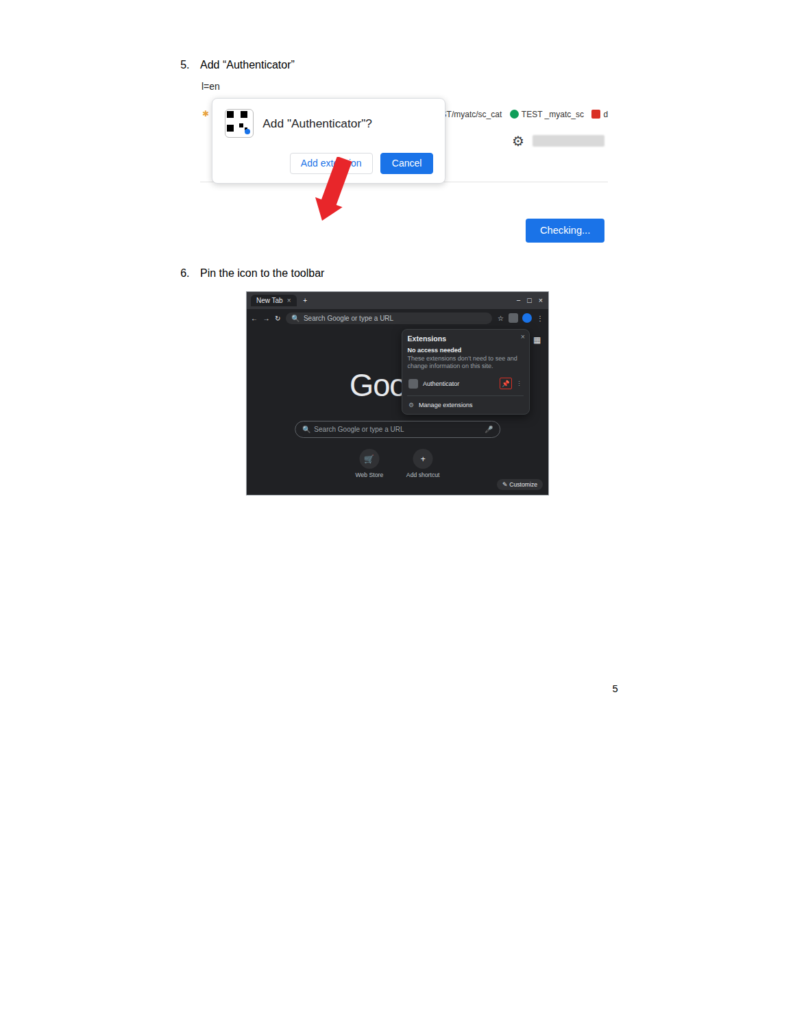5. Add “Authenticator”
l=en
✱ TEST/myatc/sc_cat TEST _myatc_sc d
⚙
Add "Authenticator"?
Add extension Cancel
Checking...
6. Pin the icon to the toolbar
New Tab ×
+
−□×
←→↻
🔍Search Google or type a URL
☆ ⋮
▦
Google
🔍 Search Google or type a URL 🎤
🛒
Web Store
+
Add shortcut
✎ Customize
×
Extensions
No access needed
These extensions don’t need to see and change information on this site.
Authenticator 📌 ⋮
⚙ Manage extensions
5